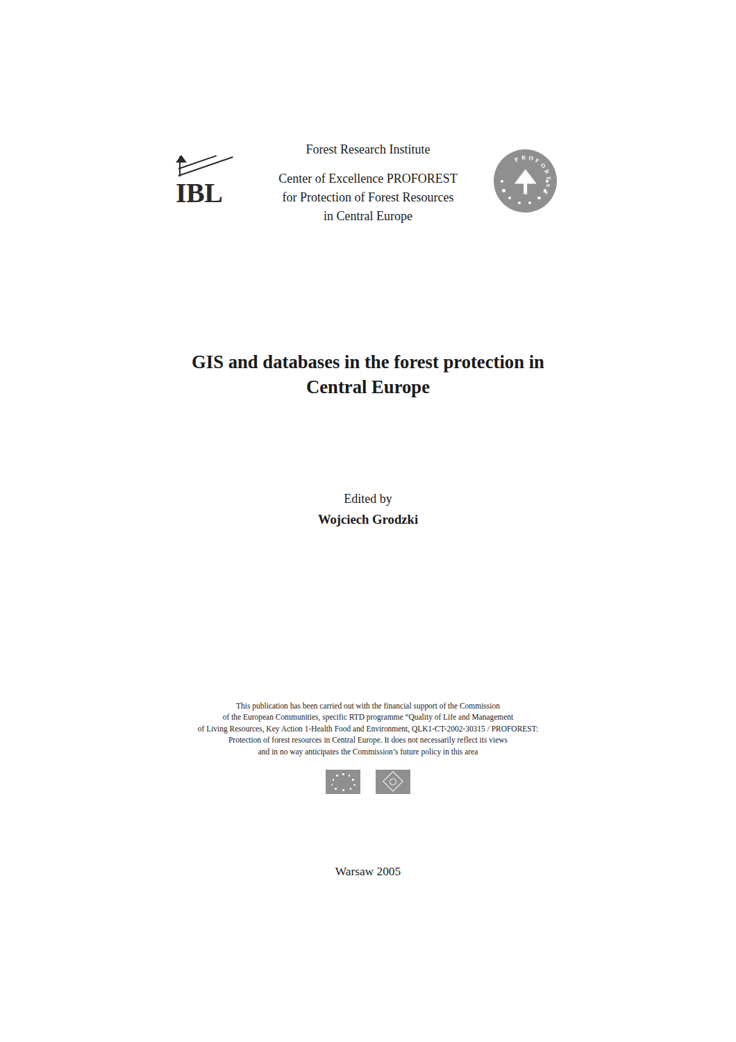IBL
Forest Research Institute
Center of Excellence PROFOREST
for Protection of Forest Resources
in Central Europe
P R O F O R E S T
GIS and databases in the forest protection in Central Europe
Edited by
Wojciech Grodzki
This publication has been carried out with the financial support of the Commission
of the European Communities, specific RTD programme “Quality of Life and Management
of Living Resources, Key Action 1-Health Food and Environment, QLK1-CT-2002-30315 / PROFOREST:
Protection of forest resources in Central Europe. It does not necessarily reflect its views
and in no way anticipates the Commission’s future policy in this area
Warsaw 2005